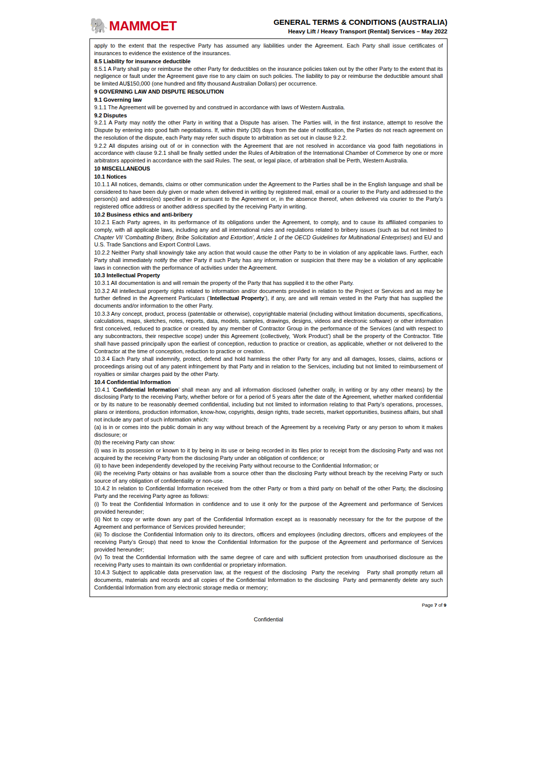🐘MAMMOET
GENERAL TERMS & CONDITIONS (AUSTRALIA)
Heavy Lift / Heavy Transport (Rental) Services – May 2022
apply to the extent that the respective Party has assumed any liabilities under the Agreement. Each Party shall issue certificates of insurances to evidence the existence of the insurances.
8.5 Liability for insurance deductible
8.5.1 A Party shall pay or reimburse the other Party for deductibles on the insurance policies taken out by the other Party to the extent that its negligence or fault under the Agreement gave rise to any claim on such policies. The liability to pay or reimburse the deductible amount shall be limited AU$150,000 (one hundred and fifty thousand Australian Dollars) per occurrence.
9 GOVERNING LAW AND DISPUTE RESOLUTION
9.1 Governing law
9.1.1 The Agreement will be governed by and construed in accordance with laws of Western Australia.
9.2 Disputes
9.2.1 A Party may notify the other Party in writing that a Dispute has arisen. The Parties will, in the first instance, attempt to resolve the Dispute by entering into good faith negotiations. If, within thirty (30) days from the date of notification, the Parties do not reach agreement on the resolution of the dispute, each Party may refer such dispute to arbitration as set out in clause 9.2.2.
9.2.2 All disputes arising out of or in connection with the Agreement that are not resolved in accordance via good faith negotiations in accordance with clause 9.2.1 shall be finally settled under the Rules of Arbitration of the International Chamber of Commerce by one or more arbitrators appointed in accordance with the said Rules. The seat, or legal place, of arbitration shall be Perth, Western Australia.
10 MISCELLANEOUS
10.1 Notices
10.1.1 All notices, demands, claims or other communication under the Agreement to the Parties shall be in the English language and shall be considered to have been duly given or made when delivered in writing by registered mail, email or a courier to the Party and addressed to the person(s) and address(es) specified in or pursuant to the Agreement or, in the absence thereof, when delivered via courier to the Party’s registered office address or another address specified by the receiving Party in writing.
10.2 Business ethics and anti-bribery
10.2.1 Each Party agrees, in its performance of its obligations under the Agreement, to comply, and to cause its affiliated companies to comply, with all applicable laws, including any and all international rules and regulations related to bribery issues (such as but not limited to Chapter VII ‘Combatting Bribery, Bribe Solicitation and Extortion’, Article 1 of the OECD Guidelines for Multinational Enterprises) and EU and U.S. Trade Sanctions and Export Control Laws.
10.2.2 Neither Party shall knowingly take any action that would cause the other Party to be in violation of any applicable laws. Further, each Party shall immediately notify the other Party if such Party has any information or suspicion that there may be a violation of any applicable laws in connection with the performance of activities under the Agreement.
10.3 Intellectual Property
10.3.1 All documentation is and will remain the property of the Party that has supplied it to the other Party.
10.3.2 All intellectual property rights related to information and/or documents provided in relation to the Project or Services and as may be further defined in the Agreement Particulars (‘Intellectual Property’), if any, are and will remain vested in the Party that has supplied the documents and/or information to the other Party.
10.3.3 Any concept, product, process (patentable or otherwise), copyrightable material (including without limitation documents, specifications, calculations, maps, sketches, notes, reports, data, models, samples, drawings, designs, videos and electronic software) or other information first conceived, reduced to practice or created by any member of Contractor Group in the performance of the Services (and with respect to any subcontractors, their respective scope) under this Agreement (collectively, ‘Work Product’) shall be the property of the Contractor. Title shall have passed principally upon the earliest of conception, reduction to practice or creation, as applicable, whether or not delivered to the Contractor at the time of conception, reduction to practice or creation.
10.3.4 Each Party shall indemnify, protect, defend and hold harmless the other Party for any and all damages, losses, claims, actions or proceedings arising out of any patent infringement by that Party and in relation to the Services, including but not limited to reimbursement of royalties or similar charges paid by the other Party.
10.4 Confidential Information
10.4.1 ‘Confidential Information’ shall mean any and all information disclosed (whether orally, in writing or by any other means) by the disclosing Party to the receiving Party, whether before or for a period of 5 years after the date of the Agreement, whether marked confidential or by its nature to be reasonably deemed confidential, including but not limited to information relating to that Party’s operations, processes, plans or intentions, production information, know-how, copyrights, design rights, trade secrets, market opportunities, business affairs, but shall not include any part of such information which:
(a) is in or comes into the public domain in any way without breach of the Agreement by a receiving Party or any person to whom it makes disclosure; or
(b) the receiving Party can show:
(i) was in its possession or known to it by being in its use or being recorded in its files prior to receipt from the disclosing Party and was not acquired by the receiving Party from the disclosing Party under an obligation of confidence; or
(ii) to have been independently developed by the receiving Party without recourse to the Confidential Information; or
(iii) the receiving Party obtains or has available from a source other than the disclosing Party without breach by the receiving Party or such source of any obligation of confidentiality or non-use.
10.4.2 In relation to Confidential Information received from the other Party or from a third party on behalf of the other Party, the disclosing Party and the receiving Party agree as follows:
(i) To treat the Confidential Information in confidence and to use it only for the purpose of the Agreement and performance of Services provided hereunder;
(ii) Not to copy or write down any part of the Confidential Information except as is reasonably necessary for the for the purpose of the Agreement and performance of Services provided hereunder;
(iii) To disclose the Confidential Information only to its directors, officers and employees (including directors, officers and employees of the receiving Party’s Group) that need to know the Confidential Information for the purpose of the Agreement and performance of Services provided hereunder;
(iv) To treat the Confidential Information with the same degree of care and with sufficient protection from unauthorised disclosure as the receiving Party uses to maintain its own confidential or proprietary information.
10.4.3 Subject to applicable data preservation law, at the request of the disclosing Party the receiving Party shall promptly return all documents, materials and records and all copies of the Confidential Information to the disclosing Party and permanently delete any such Confidential Information from any electronic storage media or memory;
Page 7 of 9
Confidential